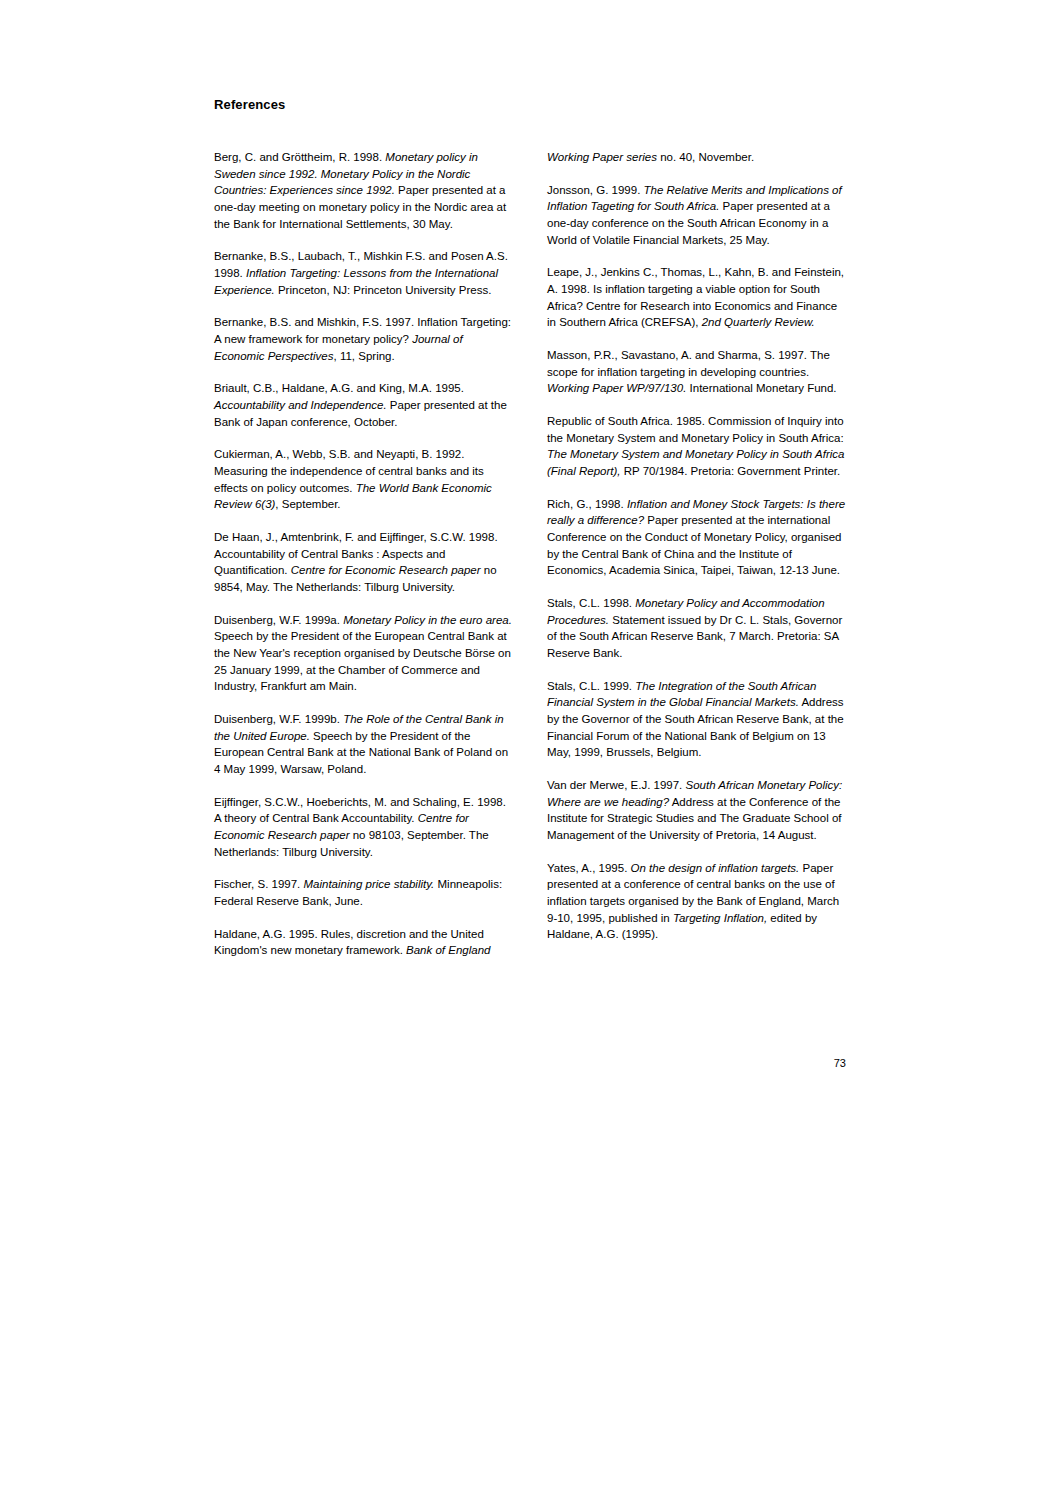References
Berg, C. and Gröttheim, R. 1998. Monetary policy in Sweden since 1992. Monetary Policy in the Nordic Countries: Experiences since 1992. Paper presented at a one-day meeting on monetary policy in the Nordic area at the Bank for International Settlements, 30 May.
Bernanke, B.S., Laubach, T., Mishkin F.S. and Posen A.S. 1998. Inflation Targeting: Lessons from the International Experience. Princeton, NJ: Princeton University Press.
Bernanke, B.S. and Mishkin, F.S. 1997. Inflation Targeting: A new framework for monetary policy? Journal of Economic Perspectives, 11, Spring.
Briault, C.B., Haldane, A.G. and King, M.A. 1995. Accountability and Independence. Paper presented at the Bank of Japan conference, October.
Cukierman, A., Webb, S.B. and Neyapti, B. 1992. Measuring the independence of central banks and its effects on policy outcomes. The World Bank Economic Review 6(3), September.
De Haan, J., Amtenbrink, F. and Eijffinger, S.C.W. 1998. Accountability of Central Banks : Aspects and Quantification. Centre for Economic Research paper no 9854, May. The Netherlands: Tilburg University.
Duisenberg, W.F. 1999a. Monetary Policy in the euro area. Speech by the President of the European Central Bank at the New Year's reception organised by Deutsche Börse on 25 January 1999, at the Chamber of Commerce and Industry, Frankfurt am Main.
Duisenberg, W.F. 1999b. The Role of the Central Bank in the United Europe. Speech by the President of the European Central Bank at the National Bank of Poland on 4 May 1999, Warsaw, Poland.
Eijffinger, S.C.W., Hoeberichts, M. and Schaling, E. 1998. A theory of Central Bank Accountability. Centre for Economic Research paper no 98103, September. The Netherlands: Tilburg University.
Fischer, S. 1997. Maintaining price stability. Minneapolis: Federal Reserve Bank, June.
Haldane, A.G. 1995. Rules, discretion and the United Kingdom's new monetary framework. Bank of England Working Paper series no. 40, November.
Jonsson, G. 1999. The Relative Merits and Implications of Inflation Tageting for South Africa. Paper presented at a one-day conference on the South African Economy in a World of Volatile Financial Markets, 25 May.
Leape, J., Jenkins C., Thomas, L., Kahn, B. and Feinstein, A. 1998. Is inflation targeting a viable option for South Africa? Centre for Research into Economics and Finance in Southern Africa (CREFSA), 2nd Quarterly Review.
Masson, P.R., Savastano, A. and Sharma, S. 1997. The scope for inflation targeting in developing countries. Working Paper WP/97/130. International Monetary Fund.
Republic of South Africa. 1985. Commission of Inquiry into the Monetary System and Monetary Policy in South Africa: The Monetary System and Monetary Policy in South Africa (Final Report), RP 70/1984. Pretoria: Government Printer.
Rich, G., 1998. Inflation and Money Stock Targets: Is there really a difference? Paper presented at the international Conference on the Conduct of Monetary Policy, organised by the Central Bank of China and the Institute of Economics, Academia Sinica, Taipei, Taiwan, 12-13 June.
Stals, C.L. 1998. Monetary Policy and Accommodation Procedures. Statement issued by Dr C. L. Stals, Governor of the South African Reserve Bank, 7 March. Pretoria: SA Reserve Bank.
Stals, C.L. 1999. The Integration of the South African Financial System in the Global Financial Markets. Address by the Governor of the South African Reserve Bank, at the Financial Forum of the National Bank of Belgium on 13 May, 1999, Brussels, Belgium.
Van der Merwe, E.J. 1997. South African Monetary Policy: Where are we heading? Address at the Conference of the Institute for Strategic Studies and The Graduate School of Management of the University of Pretoria, 14 August.
Yates, A., 1995. On the design of inflation targets. Paper presented at a conference of central banks on the use of inflation targets organised by the Bank of England, March 9-10, 1995, published in Targeting Inflation, edited by Haldane, A.G. (1995).
73